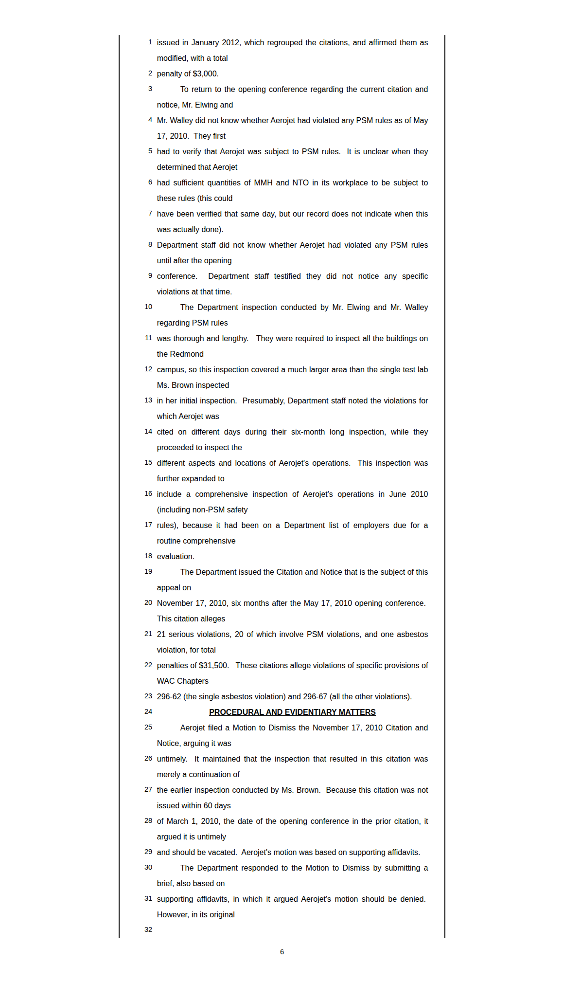issued in January 2012, which regrouped the citations, and affirmed them as modified, with a total
penalty of $3,000.
To return to the opening conference regarding the current citation and notice, Mr. Elwing and
Mr. Walley did not know whether Aerojet had violated any PSM rules as of May 17, 2010. They first
had to verify that Aerojet was subject to PSM rules. It is unclear when they determined that Aerojet
had sufficient quantities of MMH and NTO in its workplace to be subject to these rules (this could
have been verified that same day, but our record does not indicate when this was actually done).
Department staff did not know whether Aerojet had violated any PSM rules until after the opening
conference. Department staff testified they did not notice any specific violations at that time.
The Department inspection conducted by Mr. Elwing and Mr. Walley regarding PSM rules
was thorough and lengthy. They were required to inspect all the buildings on the Redmond
campus, so this inspection covered a much larger area than the single test lab Ms. Brown inspected
in her initial inspection. Presumably, Department staff noted the violations for which Aerojet was
cited on different days during their six-month long inspection, while they proceeded to inspect the
different aspects and locations of Aerojet's operations. This inspection was further expanded to
include a comprehensive inspection of Aerojet's operations in June 2010 (including non-PSM safety
rules), because it had been on a Department list of employers due for a routine comprehensive
evaluation.
The Department issued the Citation and Notice that is the subject of this appeal on
November 17, 2010, six months after the May 17, 2010 opening conference. This citation alleges
21 serious violations, 20 of which involve PSM violations, and one asbestos violation, for total
penalties of $31,500. These citations allege violations of specific provisions of WAC Chapters
296-62 (the single asbestos violation) and 296-67 (all the other violations).
PROCEDURAL AND EVIDENTIARY MATTERS
Aerojet filed a Motion to Dismiss the November 17, 2010 Citation and Notice, arguing it was
untimely. It maintained that the inspection that resulted in this citation was merely a continuation of
the earlier inspection conducted by Ms. Brown. Because this citation was not issued within 60 days
of March 1, 2010, the date of the opening conference in the prior citation, it argued it is untimely
and should be vacated. Aerojet's motion was based on supporting affidavits.
The Department responded to the Motion to Dismiss by submitting a brief, also based on
supporting affidavits, in which it argued Aerojet's motion should be denied. However, in its original
6